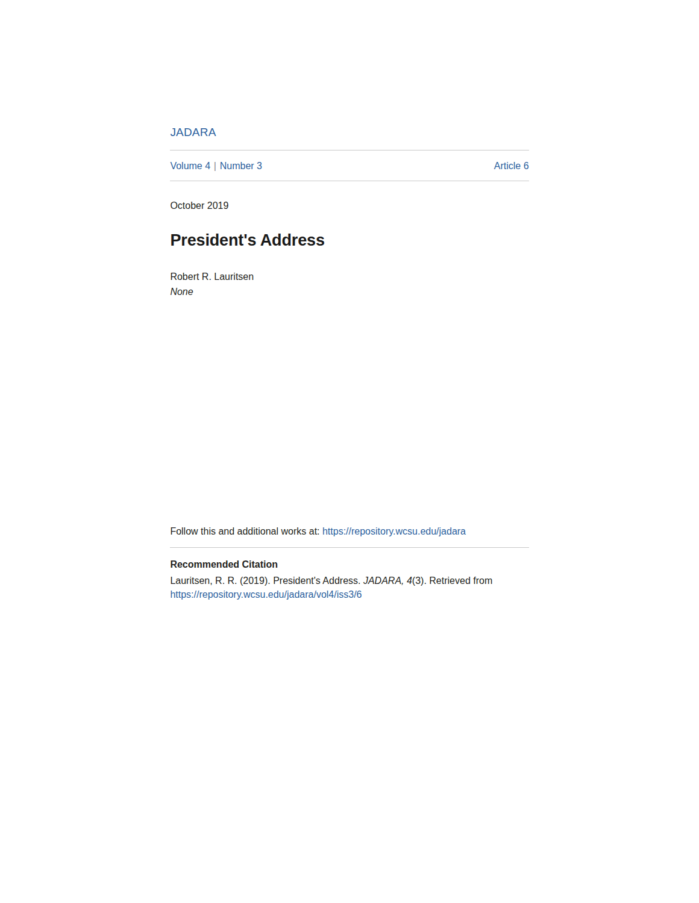JADARA
Volume 4|Number 3
Article 6
October 2019
President's Address
Robert R. Lauritsen
None
Follow this and additional works at: https://repository.wcsu.edu/jadara
Recommended Citation
Lauritsen, R. R. (2019). President's Address. JADARA, 4(3). Retrieved from https://repository.wcsu.edu/jadara/vol4/iss3/6